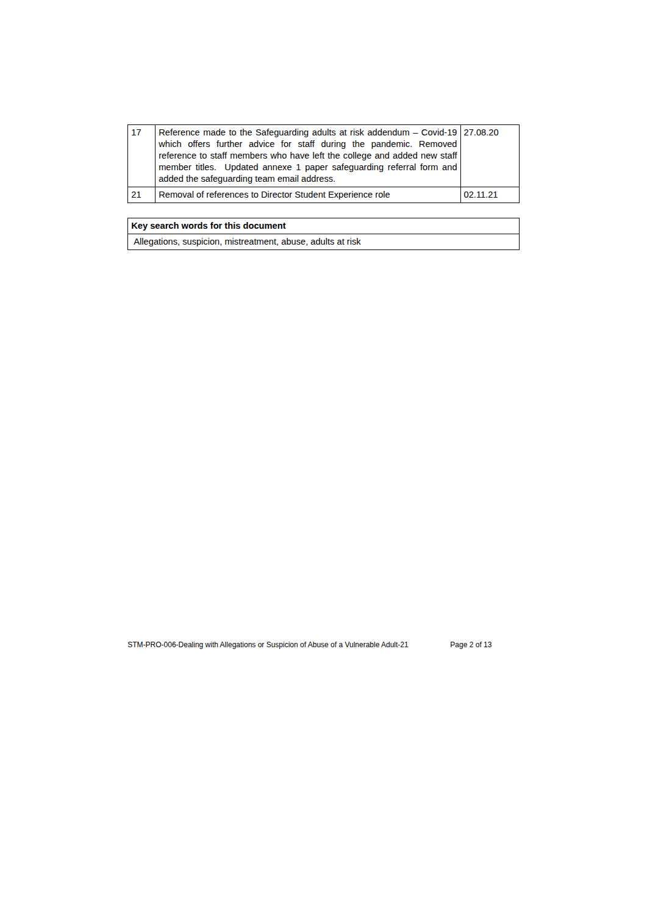| 17 | Reference made to the Safeguarding adults at risk addendum – Covid-19 which offers further advice for staff during the pandemic. Removed reference to staff members who have left the college and added new staff member titles. Updated annexe 1 paper safeguarding referral form and added the safeguarding team email address. | 27.08.20 |
| 21 | Removal of references to Director Student Experience role | 02.11.21 |
| Key search words for this document |
| Allegations, suspicion, mistreatment, abuse, adults at risk |
STM-PRO-006-Dealing with Allegations or Suspicion of Abuse of a Vulnerable Adult-21
Page 2 of 13